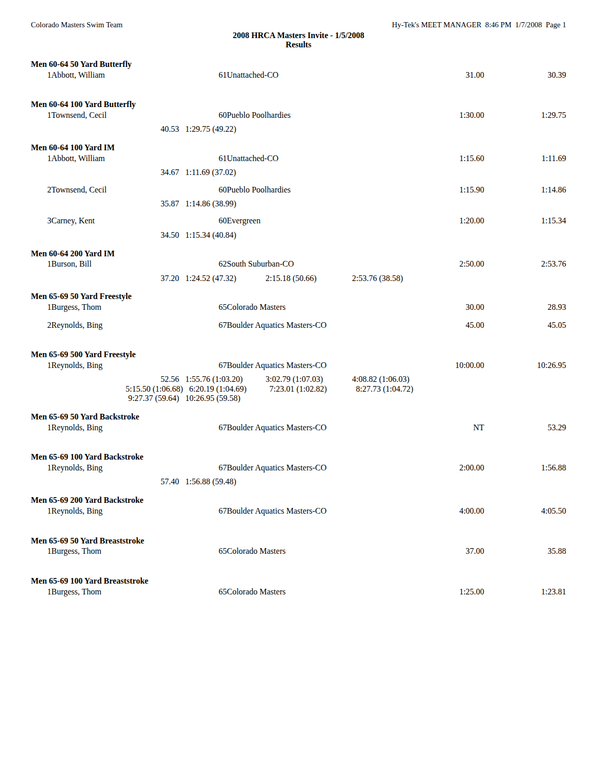Colorado Masters Swim Team Hy-Tek's MEET MANAGER 8:46 PM 1/7/2008 Page 1
2008 HRCA Masters Invite - 1/5/2008
Results
Men 60-64 50 Yard Butterfly
| 1 | Abbott, William | 61 | Unattached-CO | 31.00 | 30.39 |
Men 60-64 100 Yard Butterfly
| 1 | Townsend, Cecil | 60 | Pueblo Poolhardies | 1:30.00 | 1:29.75 |
40.53 1:29.75 (49.22)
Men 60-64 100 Yard IM
| 1 | Abbott, William | 61 | Unattached-CO | 1:15.60 | 1:11.69 |
34.67 1:11.69 (37.02)
| 2 | Townsend, Cecil | 60 | Pueblo Poolhardies | 1:15.90 | 1:14.86 |
35.87 1:14.86 (38.99)
| 3 | Carney, Kent | 60 | Evergreen | 1:20.00 | 1:15.34 |
34.50 1:15.34 (40.84)
Men 60-64 200 Yard IM
| 1 | Burson, Bill | 62 | South Suburban-CO | 2:50.00 | 2:53.76 |
37.20 1:24.52 (47.32) 2:15.18 (50.66) 2:53.76 (38.58)
Men 65-69 50 Yard Freestyle
| 1 | Burgess, Thom | 65 | Colorado Masters | 30.00 | 28.93 |
| 2 | Reynolds, Bing | 67 | Boulder Aquatics Masters-CO | 45.00 | 45.05 |
Men 65-69 500 Yard Freestyle
| 1 | Reynolds, Bing | 67 | Boulder Aquatics Masters-CO | 10:00.00 | 10:26.95 |
52.56 1:55.76 (1:03.20) 3:02.79 (1:07.03) 4:08.82 (1:06.03) 5:15.50 (1:06.68) 6:20.19 (1:04.69) 7:23.01 (1:02.82) 8:27.73 (1:04.72) 9:27.37 (59.64) 10:26.95 (59.58)
Men 65-69 50 Yard Backstroke
| 1 | Reynolds, Bing | 67 | Boulder Aquatics Masters-CO | NT | 53.29 |
Men 65-69 100 Yard Backstroke
| 1 | Reynolds, Bing | 67 | Boulder Aquatics Masters-CO | 2:00.00 | 1:56.88 |
57.40 1:56.88 (59.48)
Men 65-69 200 Yard Backstroke
| 1 | Reynolds, Bing | 67 | Boulder Aquatics Masters-CO | 4:00.00 | 4:05.50 |
Men 65-69 50 Yard Breaststroke
| 1 | Burgess, Thom | 65 | Colorado Masters | 37.00 | 35.88 |
Men 65-69 100 Yard Breaststroke
| 1 | Burgess, Thom | 65 | Colorado Masters | 1:25.00 | 1:23.81 |